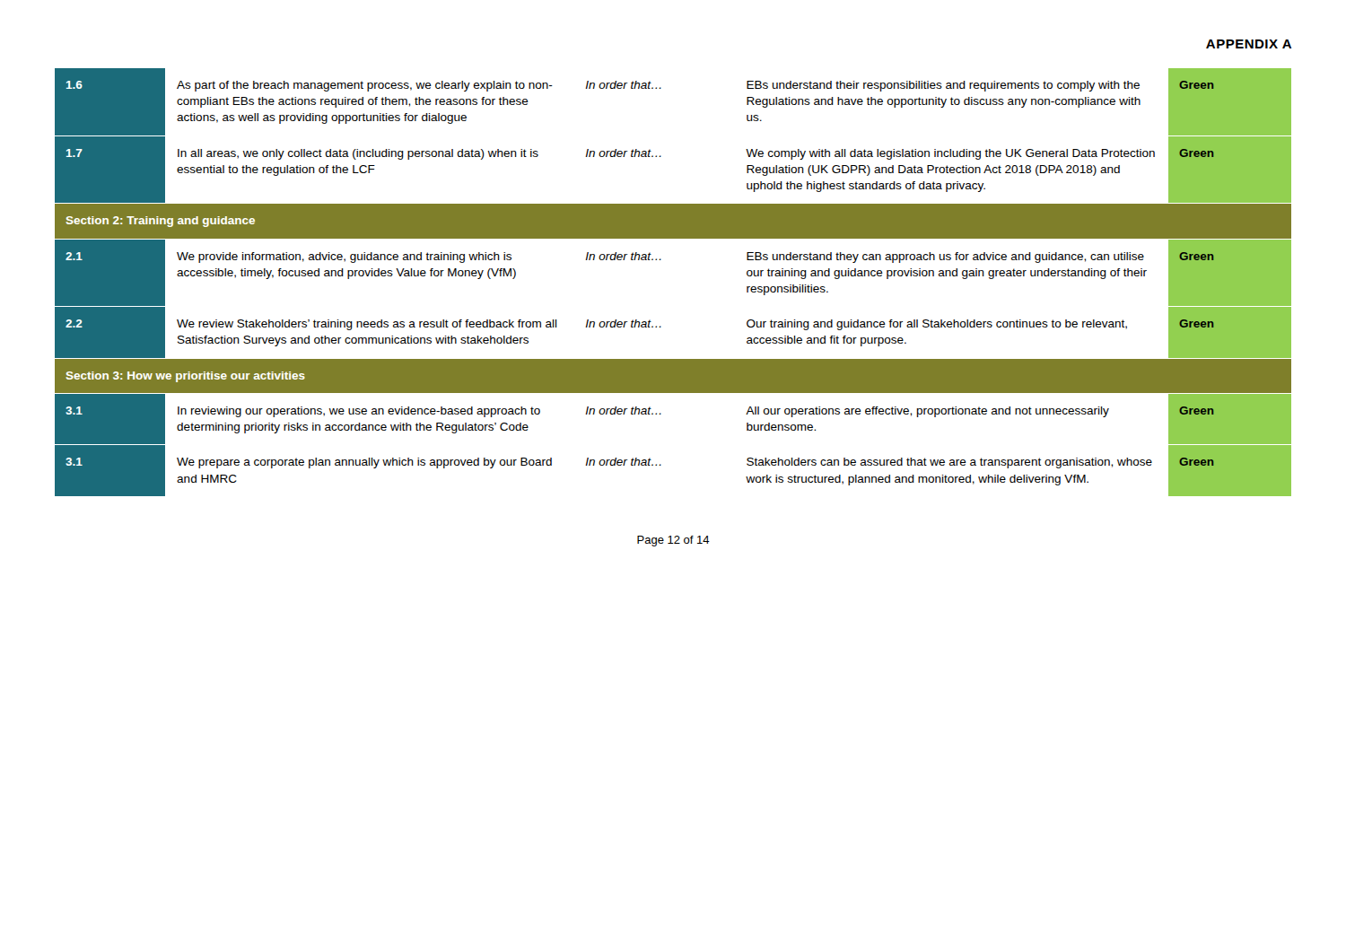APPENDIX A
| 1.6 | As part of the breach management process, we clearly explain to non-compliant EBs the actions required of them, the reasons for these actions, as well as providing opportunities for dialogue | In order that… | EBs understand their responsibilities and requirements to comply with the Regulations and have the opportunity to discuss any non-compliance with us. | Green |
| 1.7 | In all areas, we only collect data (including personal data) when it is essential to the regulation of the LCF | In order that… | We comply with all data legislation including the UK General Data Protection Regulation (UK GDPR) and Data Protection Act 2018 (DPA 2018) and uphold the highest standards of data privacy. | Green |
| Section 2: Training and guidance |
| 2.1 | We provide information, advice, guidance and training which is accessible, timely, focused and provides Value for Money (VfM) | In order that… | EBs understand they can approach us for advice and guidance, can utilise our training and guidance provision and gain greater understanding of their responsibilities. | Green |
| 2.2 | We review Stakeholders’ training needs as a result of feedback from all Satisfaction Surveys and other communications with stakeholders | In order that… | Our training and guidance for all Stakeholders continues to be relevant, accessible and fit for purpose. | Green |
| Section 3: How we prioritise our activities |
| 3.1 | In reviewing our operations, we use an evidence-based approach to determining priority risks in accordance with the Regulators’ Code | In order that… | All our operations are effective, proportionate and not unnecessarily burdensome. | Green |
| 3.1 | We prepare a corporate plan annually which is approved by our Board and HMRC | In order that… | Stakeholders can be assured that we are a transparent organisation, whose work is structured, planned and monitored, while delivering VfM. | Green |
Page 12 of 14